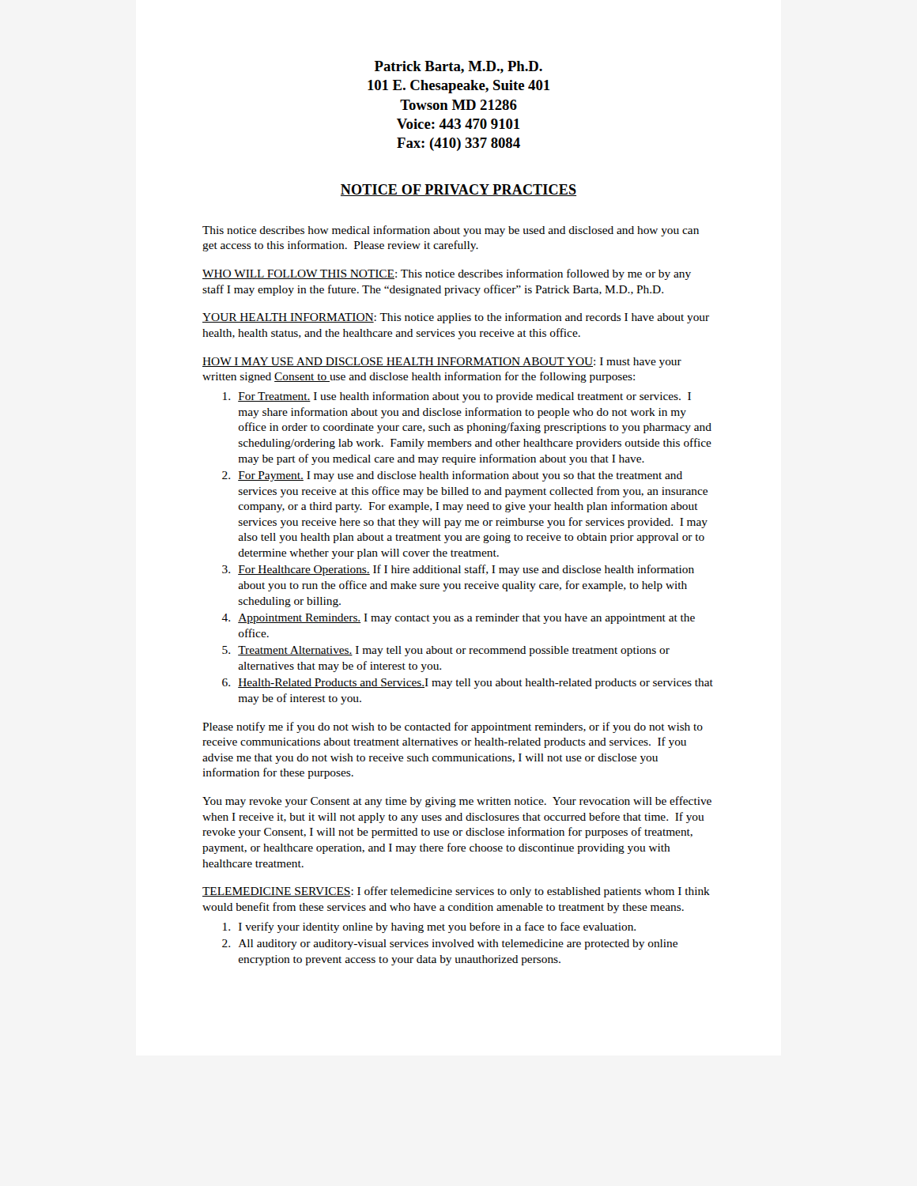Patrick Barta, M.D., Ph.D.
101 E. Chesapeake, Suite 401
Towson MD 21286
Voice: 443 470 9101
Fax: (410) 337 8084
NOTICE OF PRIVACY PRACTICES
This notice describes how medical information about you may be used and disclosed and how you can get access to this information. Please review it carefully.
WHO WILL FOLLOW THIS NOTICE: This notice describes information followed by me or by any staff I may employ in the future. The “designated privacy officer” is Patrick Barta, M.D., Ph.D.
YOUR HEALTH INFORMATION: This notice applies to the information and records I have about your health, health status, and the healthcare and services you receive at this office.
HOW I MAY USE AND DISCLOSE HEALTH INFORMATION ABOUT YOU: I must have your written signed Consent to use and disclose health information for the following purposes:
For Treatment. I use health information about you to provide medical treatment or services. I may share information about you and disclose information to people who do not work in my office in order to coordinate your care, such as phoning/faxing prescriptions to you pharmacy and scheduling/ordering lab work. Family members and other healthcare providers outside this office may be part of you medical care and may require information about you that I have.
For Payment. I may use and disclose health information about you so that the treatment and services you receive at this office may be billed to and payment collected from you, an insurance company, or a third party. For example, I may need to give your health plan information about services you receive here so that they will pay me or reimburse you for services provided. I may also tell you health plan about a treatment you are going to receive to obtain prior approval or to determine whether your plan will cover the treatment.
For Healthcare Operations. If I hire additional staff, I may use and disclose health information about you to run the office and make sure you receive quality care, for example, to help with scheduling or billing.
Appointment Reminders. I may contact you as a reminder that you have an appointment at the office.
Treatment Alternatives. I may tell you about or recommend possible treatment options or alternatives that may be of interest to you.
Health-Related Products and Services. I may tell you about health-related products or services that may be of interest to you.
Please notify me if you do not wish to be contacted for appointment reminders, or if you do not wish to receive communications about treatment alternatives or health-related products and services. If you advise me that you do not wish to receive such communications, I will not use or disclose you information for these purposes.
You may revoke your Consent at any time by giving me written notice. Your revocation will be effective when I receive it, but it will not apply to any uses and disclosures that occurred before that time. If you revoke your Consent, I will not be permitted to use or disclose information for purposes of treatment, payment, or healthcare operation, and I may there fore choose to discontinue providing you with healthcare treatment.
TELEMEDICINE SERVICES: I offer telemedicine services to only to established patients whom I think would benefit from these services and who have a condition amenable to treatment by these means.
I verify your identity online by having met you before in a face to face evaluation.
All auditory or auditory-visual services involved with telemedicine are protected by online encryption to prevent access to your data by unauthorized persons.